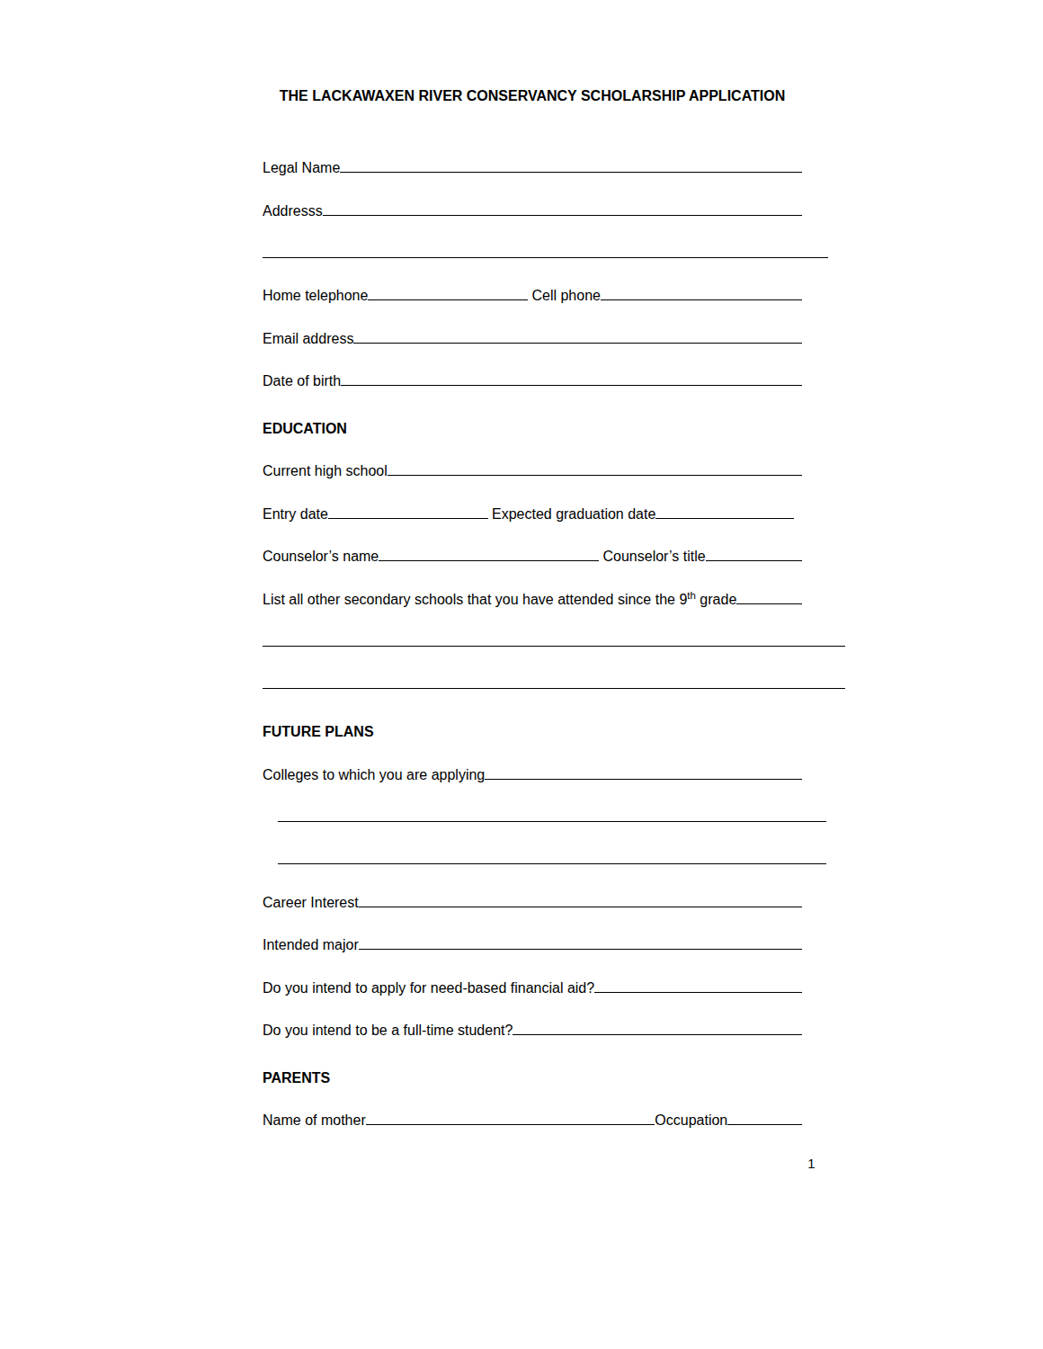THE LACKAWAXEN RIVER CONSERVANCY SCHOLARSHIP APPLICATION
Legal Name
Addresss
Home telephone Cell phone
Email address
Date of birth
EDUCATION
Current high school
Entry date Expected graduation date
Counselor’s name Counselor’s title
List all other secondary schools that you have attended since the 9th grade
FUTURE PLANS
Colleges to which you are applying
Career Interest
Intended major
Do you intend to apply for need-based financial aid?
Do you intend to be a full-time student?
PARENTS
Name of mother Occupation
1